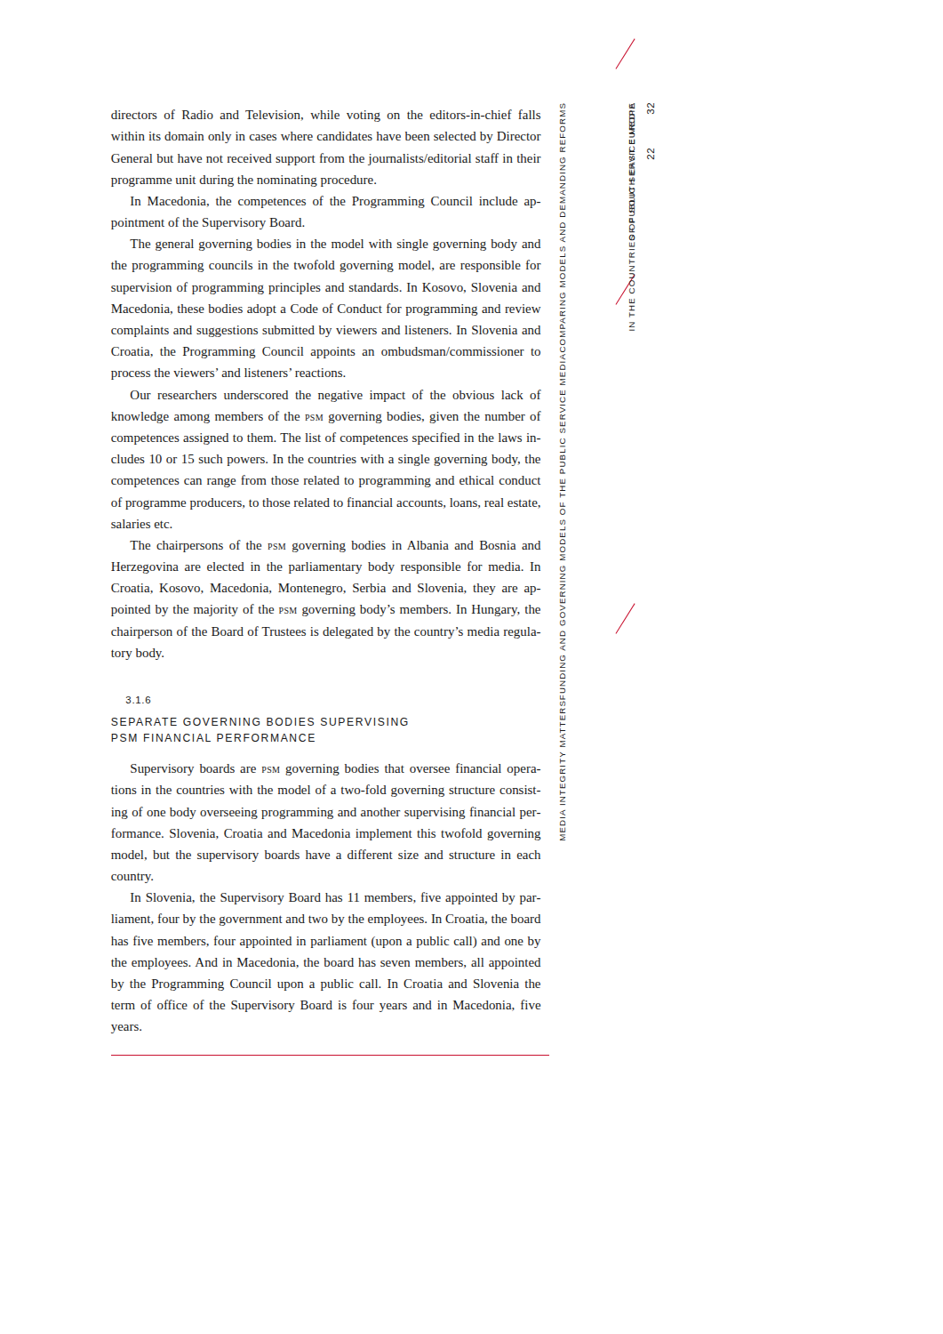directors of Radio and Television, while voting on the editors-in-chief falls within its domain only in cases where candidates have been selected by Director General but have not received support from the journalists/editorial staff in their programme unit during the nominating procedure.
In Macedonia, the competences of the Programming Council include appointment of the Supervisory Board.
The general governing bodies in the model with single governing body and the programming councils in the twofold governing model, are responsible for supervision of programming principles and standards. In Kosovo, Slovenia and Macedonia, these bodies adopt a Code of Conduct for programming and review complaints and suggestions submitted by viewers and listeners. In Slovenia and Croatia, the Programming Council appoints an ombudsman/commissioner to process the viewers’ and listeners’ reactions.
Our researchers underscored the negative impact of the obvious lack of knowledge among members of the psm governing bodies, given the number of competences assigned to them. The list of competences specified in the laws includes 10 or 15 such powers. In the countries with a single governing body, the competences can range from those related to programming and ethical conduct of programme producers, to those related to financial accounts, loans, real estate, salaries etc.
The chairpersons of the psm governing bodies in Albania and Bosnia and Herzegovina are elected in the parliamentary body responsible for media. In Croatia, Kosovo, Macedonia, Montenegro, Serbia and Slovenia, they are appointed by the majority of the psm governing body’s members. In Hungary, the chairperson of the Board of Trustees is delegated by the country’s media regulatory body.
3.1.6
Separate governing bodies supervising
PSM financial performance
Supervisory boards are psm governing bodies that oversee financial operations in the countries with the model of a two-fold governing structure consisting of one body overseeing programming and another supervising financial performance. Slovenia, Croatia and Macedonia implement this twofold governing model, but the supervisory boards have a different size and structure in each country.
In Slovenia, the Supervisory Board has 11 members, five appointed by parliament, four by the government and two by the employees. In Croatia, the board has five members, four appointed in parliament (upon a public call) and one by the employees. And in Macedonia, the board has seven members, all appointed by the Programming Council upon a public call. In Croatia and Slovenia the term of office of the Supervisory Board is four years and in Macedonia, five years.
32
22
COMPARING MODELS AND DEMANDING REFORMS
OF PUBLIC SERVICE MEDIA
FUNDING AND GOVERNING MODELS OF THE PUBLIC SERVICE MEDIA
IN THE COUNTRIES OF SOUTH EAST EUROPE
MEDIA INTEGRITY MATTERS